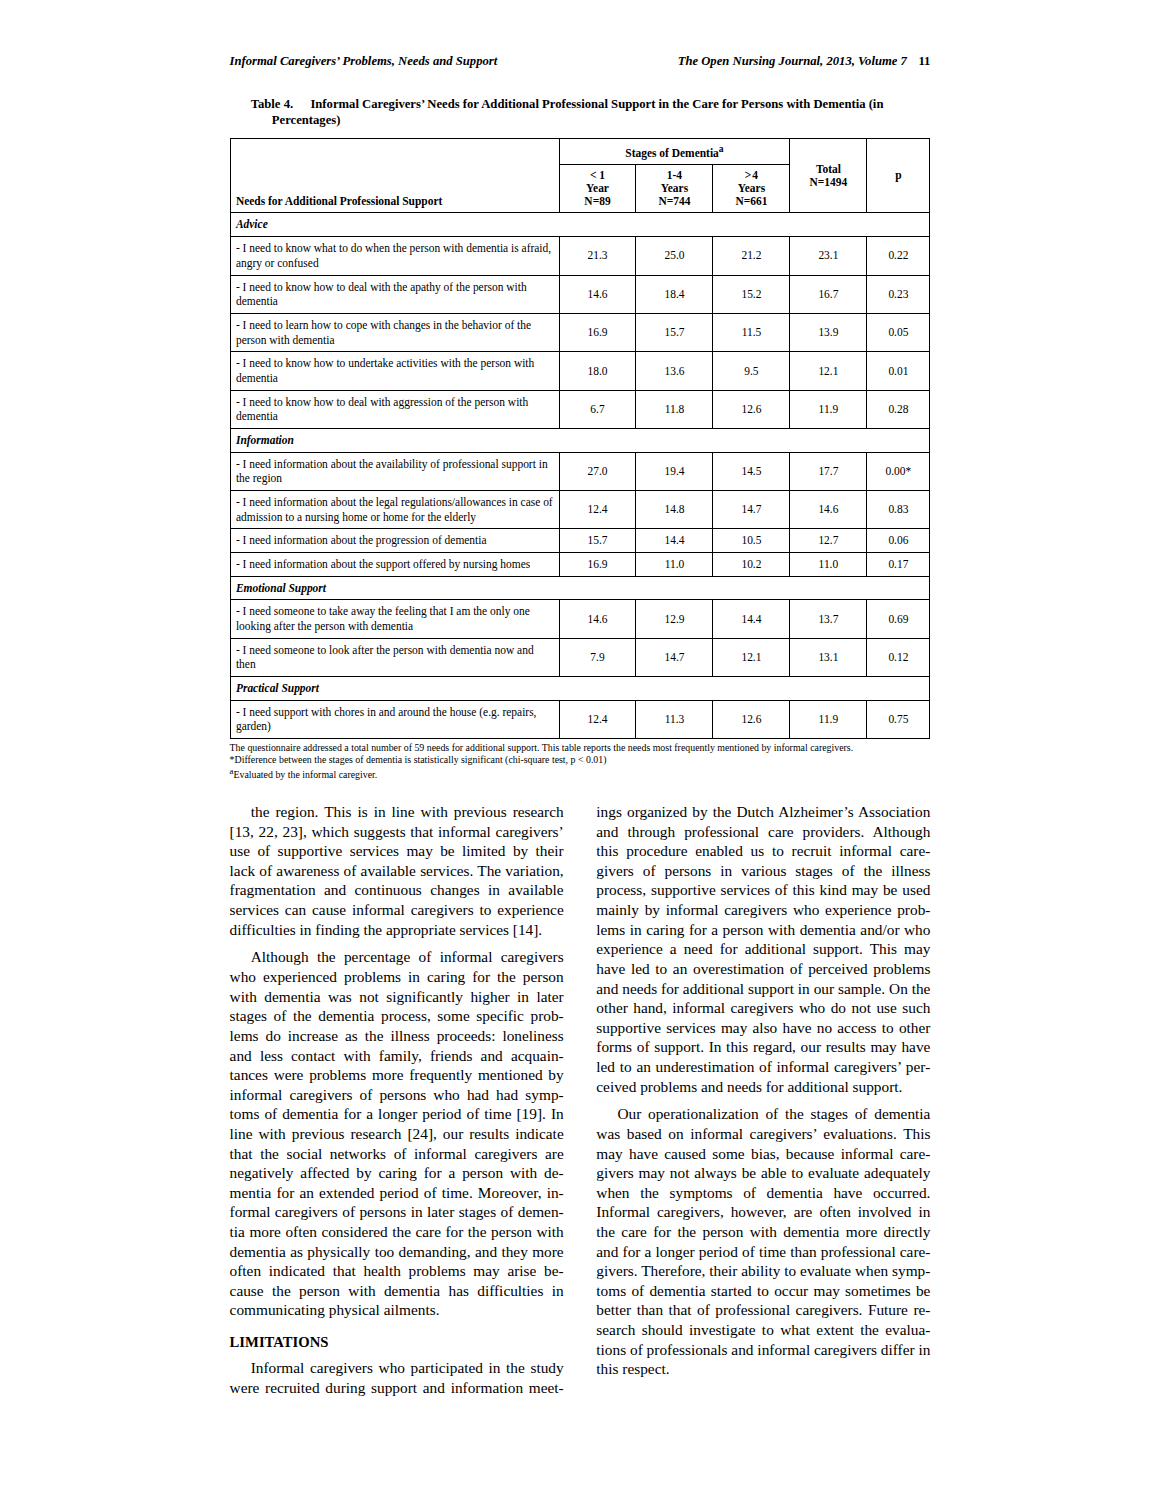Informal Caregivers’ Problems, Needs and Support
The Open Nursing Journal, 2013, Volume 711
Table 4. Informal Caregivers’ Needs for Additional Professional Support in the Care for Persons with Dementia (in Percentages)
| Needs for Additional Professional Support | Stages of Dementia a | Total N=1494 | p |
| --- | --- | --- | --- |
| < 1 Year N=89 | 1-4 Years N=744 | > 4 Years N=661 |
| Advice |
| - I need to know what to do when the person with dementia is afraid, angry or confused | 21.3 | 25.0 | 21.2 | 23.1 | 0.22 |
| - I need to know how to deal with the apathy of the person with dementia | 14.6 | 18.4 | 15.2 | 16.7 | 0.23 |
| - I need to learn how to cope with changes in the behavior of the person with dementia | 16.9 | 15.7 | 11.5 | 13.9 | 0.05 |
| - I need to know how to undertake activities with the person with dementia | 18.0 | 13.6 | 9.5 | 12.1 | 0.01 |
| - I need to know how to deal with aggression of the person with dementia | 6.7 | 11.8 | 12.6 | 11.9 | 0.28 |
| Information |
| - I need information about the availability of professional support in the region | 27.0 | 19.4 | 14.5 | 17.7 | 0.00* |
| - I need information about the legal regulations/allowances in case of admission to a nursing home or home for the elderly | 12.4 | 14.8 | 14.7 | 14.6 | 0.83 |
| - I need information about the progression of dementia | 15.7 | 14.4 | 10.5 | 12.7 | 0.06 |
| - I need information about the support offered by nursing homes | 16.9 | 11.0 | 10.2 | 11.0 | 0.17 |
| Emotional Support |
| - I need someone to take away the feeling that I am the only one looking after the person with dementia | 14.6 | 12.9 | 14.4 | 13.7 | 0.69 |
| - I need someone to look after the person with dementia now and then | 7.9 | 14.7 | 12.1 | 13.1 | 0.12 |
| Practical Support |
| - I need support with chores in and around the house (e.g. repairs, garden) | 12.4 | 11.3 | 12.6 | 11.9 | 0.75 |
The questionnaire addressed a total number of 59 needs for additional support. This table reports the needs most frequently mentioned by informal caregivers.
*Difference between the stages of dementia is statistically significant (chi-square test, p < 0.01)
aEvaluated by the informal caregiver.
the region. This is in line with previous research [13, 22, 23], which suggests that informal caregivers’ use of supportive services may be limited by their lack of awareness of available services. The variation, fragmentation and continuous changes in available services can cause informal caregivers to experience difficulties in finding the appropriate services [14].
Although the percentage of informal caregivers who experienced problems in caring for the person with dementia was not significantly higher in later stages of the dementia process, some specific problems do increase as the illness proceeds: loneliness and less contact with family, friends and acquaintances were problems more frequently mentioned by informal caregivers of persons who had had symptoms of dementia for a longer period of time [19]. In line with previous research [24], our results indicate that the social networks of informal caregivers are negatively affected by caring for a person with dementia for an extended period of time. Moreover, informal caregivers of persons in later stages of dementia more often considered the care for the person with dementia as physically too demanding, and they more often indicated that health problems may arise because the person with dementia has difficulties in communicating physical ailments.
LIMITATIONS
Informal caregivers who participated in the study were recruited during support and information meetings organized by the Dutch Alzheimer’s Association and through professional care providers. Although this procedure enabled us to recruit informal caregivers of persons in various stages of the illness process, supportive services of this kind may be used mainly by informal caregivers who experience problems in caring for a person with dementia and/or who experience a need for additional support. This may have led to an overestimation of perceived problems and needs for additional support in our sample. On the other hand, informal caregivers who do not use such supportive services may also have no access to other forms of support. In this regard, our results may have led to an underestimation of informal caregivers’ perceived problems and needs for additional support.
Our operationalization of the stages of dementia was based on informal caregivers’ evaluations. This may have caused some bias, because informal caregivers may not always be able to evaluate adequately when the symptoms of dementia have occurred. Informal caregivers, however, are often involved in the care for the person with dementia more directly and for a longer period of time than professional caregivers. Therefore, their ability to evaluate when symptoms of dementia started to occur may sometimes be better than that of professional caregivers. Future research should investigate to what extent the evaluations of professionals and informal caregivers differ in this respect.